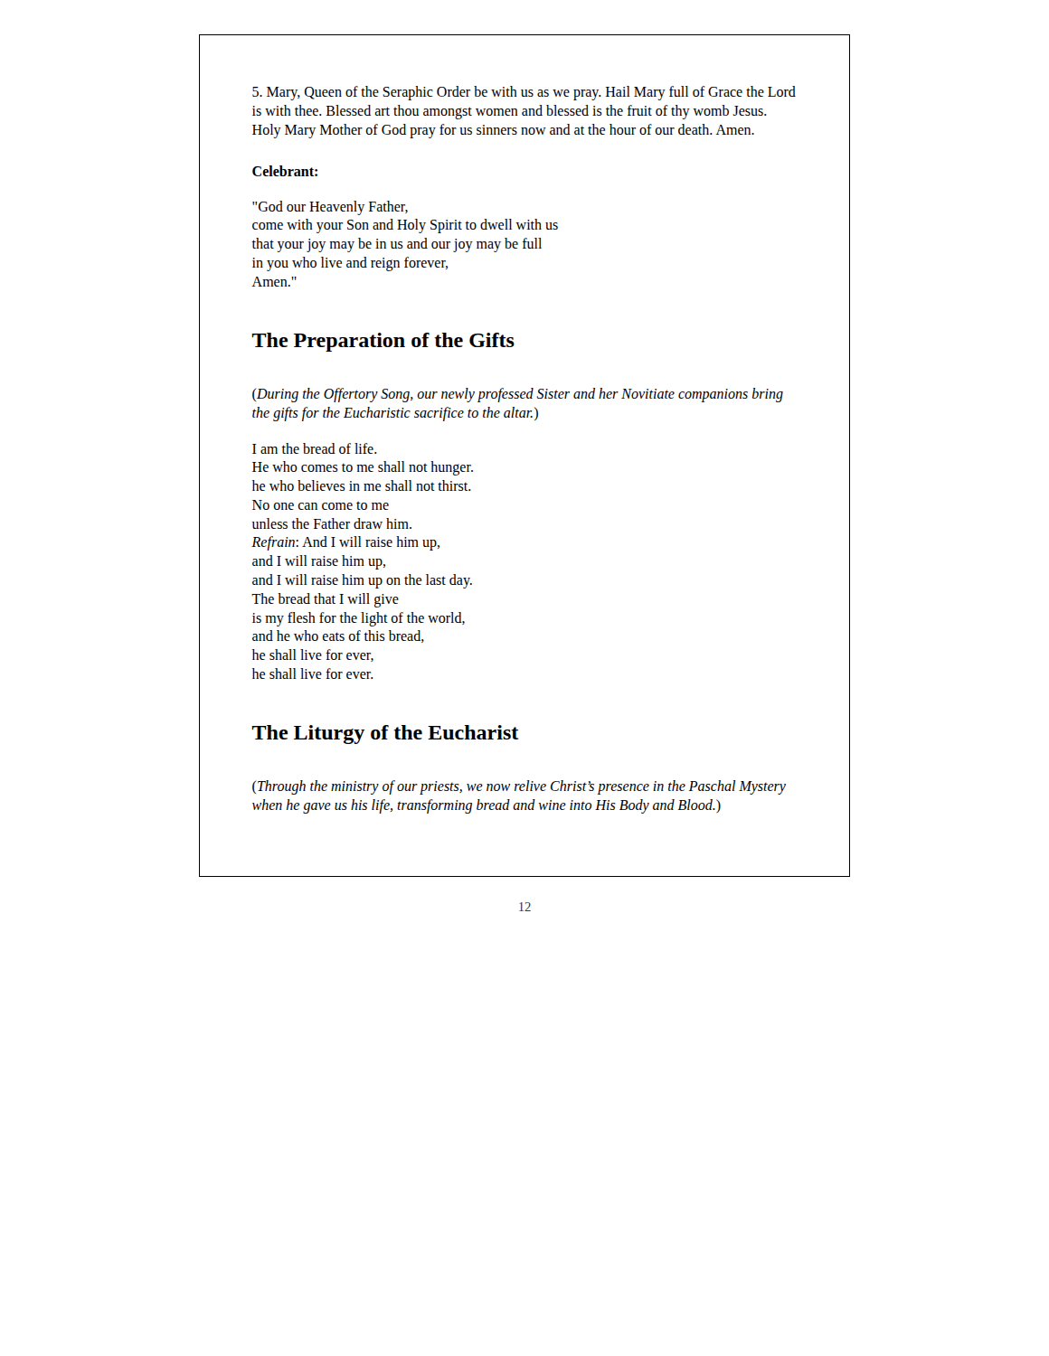5. Mary, Queen of the Seraphic Order be with us as we pray. Hail Mary full of Grace the Lord is with thee. Blessed art thou amongst women and blessed is the fruit of thy womb Jesus. Holy Mary Mother of God pray for us sinners now and at the hour of our death. Amen.
Celebrant:
"God our Heavenly Father,
come with your Son and Holy Spirit to dwell with us
that your joy may be in us and our joy may be full
in you who live and reign forever,
Amen."
The Preparation of the Gifts
(During the Offertory Song, our newly professed Sister and her Novitiate companions bring the gifts for the Eucharistic sacrifice to the altar.)
I am the bread of life.
He who comes to me shall not hunger.
he who believes in me shall not thirst.
No one can come to me
unless the Father draw him.
Refrain: And I will raise him up,
and I will raise him up,
and I will raise him up on the last day.
The bread that I will give
is my flesh for the light of the world,
and he who eats of this bread,
he shall live for ever,
he shall live for ever.
The Liturgy of the Eucharist
(Through the ministry of our priests, we now relive Christ’s presence in the Paschal Mystery when he gave us his life, transforming bread and wine into His Body and Blood.)
12